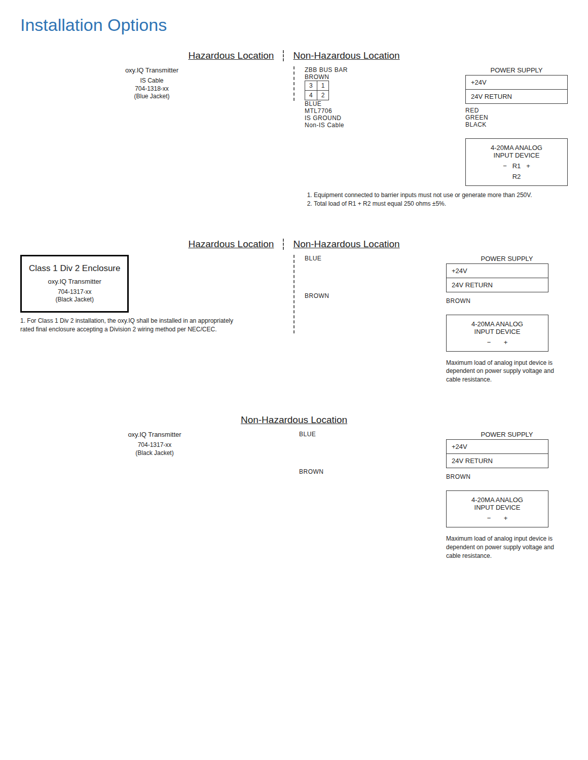Installation Options
Hazardous Location Non-Hazardous Location
oxy.IQ Transmitter
IS Cable
704-1318-xx
(Blue Jacket)
ZBB BUS BAR
BROWN
| 3 | 1 |
| 4 | 2 |
BLUE
MTL7706
IS GROUND
Non-IS Cable
POWER SUPPLY
+24V
24V RETURN
RED
GREEN
BLACK
4-20MA ANALOG
INPUT DEVICE
− R1 +
R2
Equipment connected to barrier inputs must not use or generate more than 250V.
Total load of R1 + R2 must equal 250 ohms ±5%.
Hazardous Location Non-Hazardous Location
Class 1 Div 2 Enclosure
oxy.IQ Transmitter
704-1317-xx
(Black Jacket)
1. For Class 1 Div 2 installation, the oxy.IQ shall be installed in an appropriately rated final enclosure accepting a Division 2 wiring method per NEC/CEC.
BLUE
BROWN
POWER SUPPLY
+24V
24V RETURN
BROWN
4-20MA ANALOG
INPUT DEVICE
− +
Maximum load of analog input device is dependent on power supply voltage and cable resistance.
Non-Hazardous Location
oxy.IQ Transmitter
704-1317-xx
(Black Jacket)
BLUE
BROWN
POWER SUPPLY
+24V
24V RETURN
BROWN
4-20MA ANALOG
INPUT DEVICE
− +
Maximum load of analog input device is dependent on power supply voltage and cable resistance.